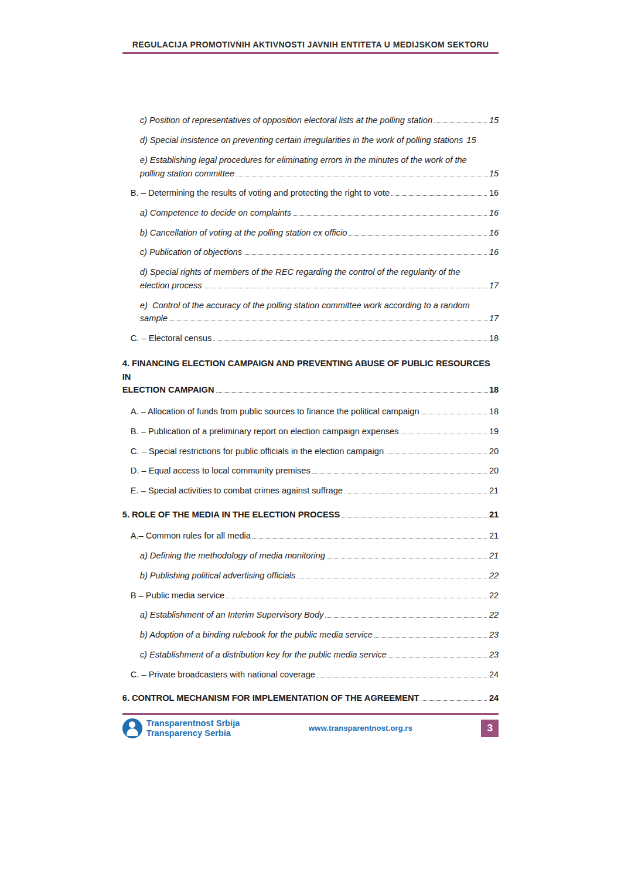REGULACIJA PROMOTIVNIH AKTIVNOSTI JAVNIH ENTITETA U MEDIJSKOM SEKTORU
c) Position of representatives of opposition electoral lists at the polling station 15
d) Special insistence on preventing certain irregularities in the work of polling stations 15
e) Establishing legal procedures for eliminating errors in the minutes of the work of the polling station committee 15
B. – Determining the results of voting and protecting the right to vote 16
a) Competence to decide on complaints 16
b) Cancellation of voting at the polling station ex officio 16
c) Publication of objections 16
d) Special rights of members of the REC regarding the control of the regularity of the election process 17
e) Control of the accuracy of the polling station committee work according to a random sample 17
C. – Electoral census 18
4. FINANCING ELECTION CAMPAIGN AND PREVENTING ABUSE OF PUBLIC RESOURCES IN ELECTION CAMPAIGN 18
A. – Allocation of funds from public sources to finance the political campaign 18
B. – Publication of a preliminary report on election campaign expenses 19
C. – Special restrictions for public officials in the election campaign 20
D. – Equal access to local community premises 20
E. – Special activities to combat crimes against suffrage 21
5. ROLE OF THE MEDIA IN THE ELECTION PROCESS 21
A.– Common rules for all media 21
a) Defining the methodology of media monitoring 21
b) Publishing political advertising officials 22
B – Public media service 22
a) Establishment of an Interim Supervisory Body 22
b) Adoption of a binding rulebook for the public media service 23
c) Establishment of a distribution key for the public media service 23
C. – Private broadcasters with national coverage 24
6. CONTROL MECHANISM FOR IMPLEMENTATION OF THE AGREEMENT 24
Transparentnost Srbija
Transparency Serbia
www.transparentnost.org.rs
3